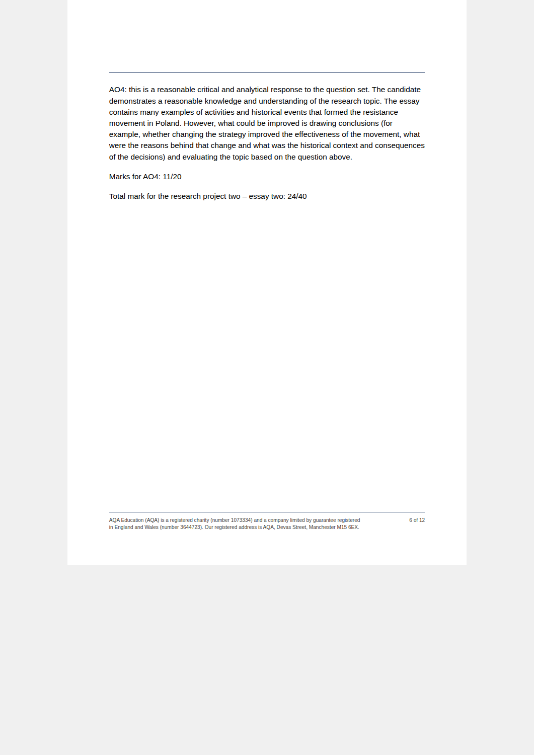AO4: this is a reasonable critical and analytical response to the question set. The candidate demonstrates a reasonable knowledge and understanding of the research topic. The essay contains many examples of activities and historical events that formed the resistance movement in Poland. However, what could be improved is drawing conclusions (for example, whether changing the strategy improved the effectiveness of the movement, what were the reasons behind that change and what was the historical context and consequences of the decisions) and evaluating the topic based on the question above.
Marks for AO4: 11/20
Total mark for the research project two – essay two: 24/40
AQA Education (AQA) is a registered charity (number 1073334) and a company limited by guarantee registered in England and Wales (number 3644723). Our registered address is AQA, Devas Street, Manchester M15 6EX.
6 of 12